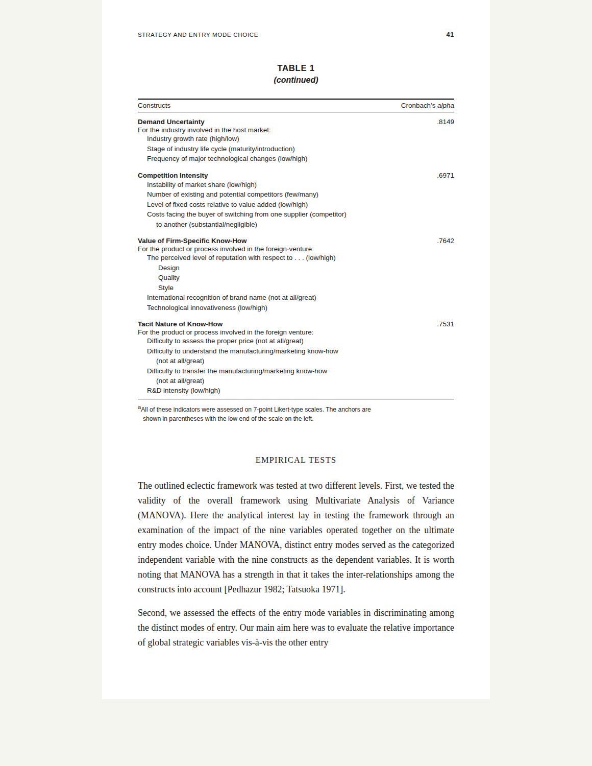Strategy and Entry Mode Choice 41
TABLE 1 (continued)
| Constructs | Cronbach's alpha |
| --- | --- |
| Demand Uncertainty For the industry involved in the host market: Industry growth rate (high/low) Stage of industry life cycle (maturity/introduction) Frequency of major technological changes (low/high) | .8149 |
| Competition Intensity Instability of market share (low/high) Number of existing and potential competitors (few/many) Level of fixed costs relative to value added (low/high) Costs facing the buyer of switching from one supplier (competitor) to another (substantial/negligible) | .6971 |
| Value of Firm-Specific Know-How For the product or process involved in the foreign·venture: The perceived level of reputation with respect to . . . (low/high) Design Quality Style International recognition of brand name (not at all/great) Technological innovativeness (low/high) | .7642 |
| Tacit Nature of Know-How For the product or process involved in the foreign venture: Difficulty to assess the proper price (not at all/great) Difficulty to understand the manufacturing/marketing know-how (not at all/great) Difficulty to transfer the manufacturing/marketing know-how (not at all/great) R&D intensity (low/high) | .7531 |
aAll of these indicators were assessed on 7-point Likert-type scales. The anchors are shown in parentheses with the low end of the scale on the left.
EMPIRICAL TESTS
The outlined eclectic framework was tested at two different levels. First, we tested the validity of the overall framework using Multivariate Analysis of Variance (MANOVA). Here the analytical interest lay in testing the framework through an examination of the impact of the nine variables operated together on the ultimate entry modes choice. Under MANOVA, distinct entry modes served as the categorized independent variable with the nine constructs as the dependent variables. It is worth noting that MANOVA has a strength in that it takes the inter-relationships among the constructs into account [Pedhazur 1982; Tatsuoka 1971].
Second, we assessed the effects of the entry mode variables in discriminating among the distinct modes of entry. Our main aim here was to evaluate the relative importance of global strategic variables vis-à-vis the other entry